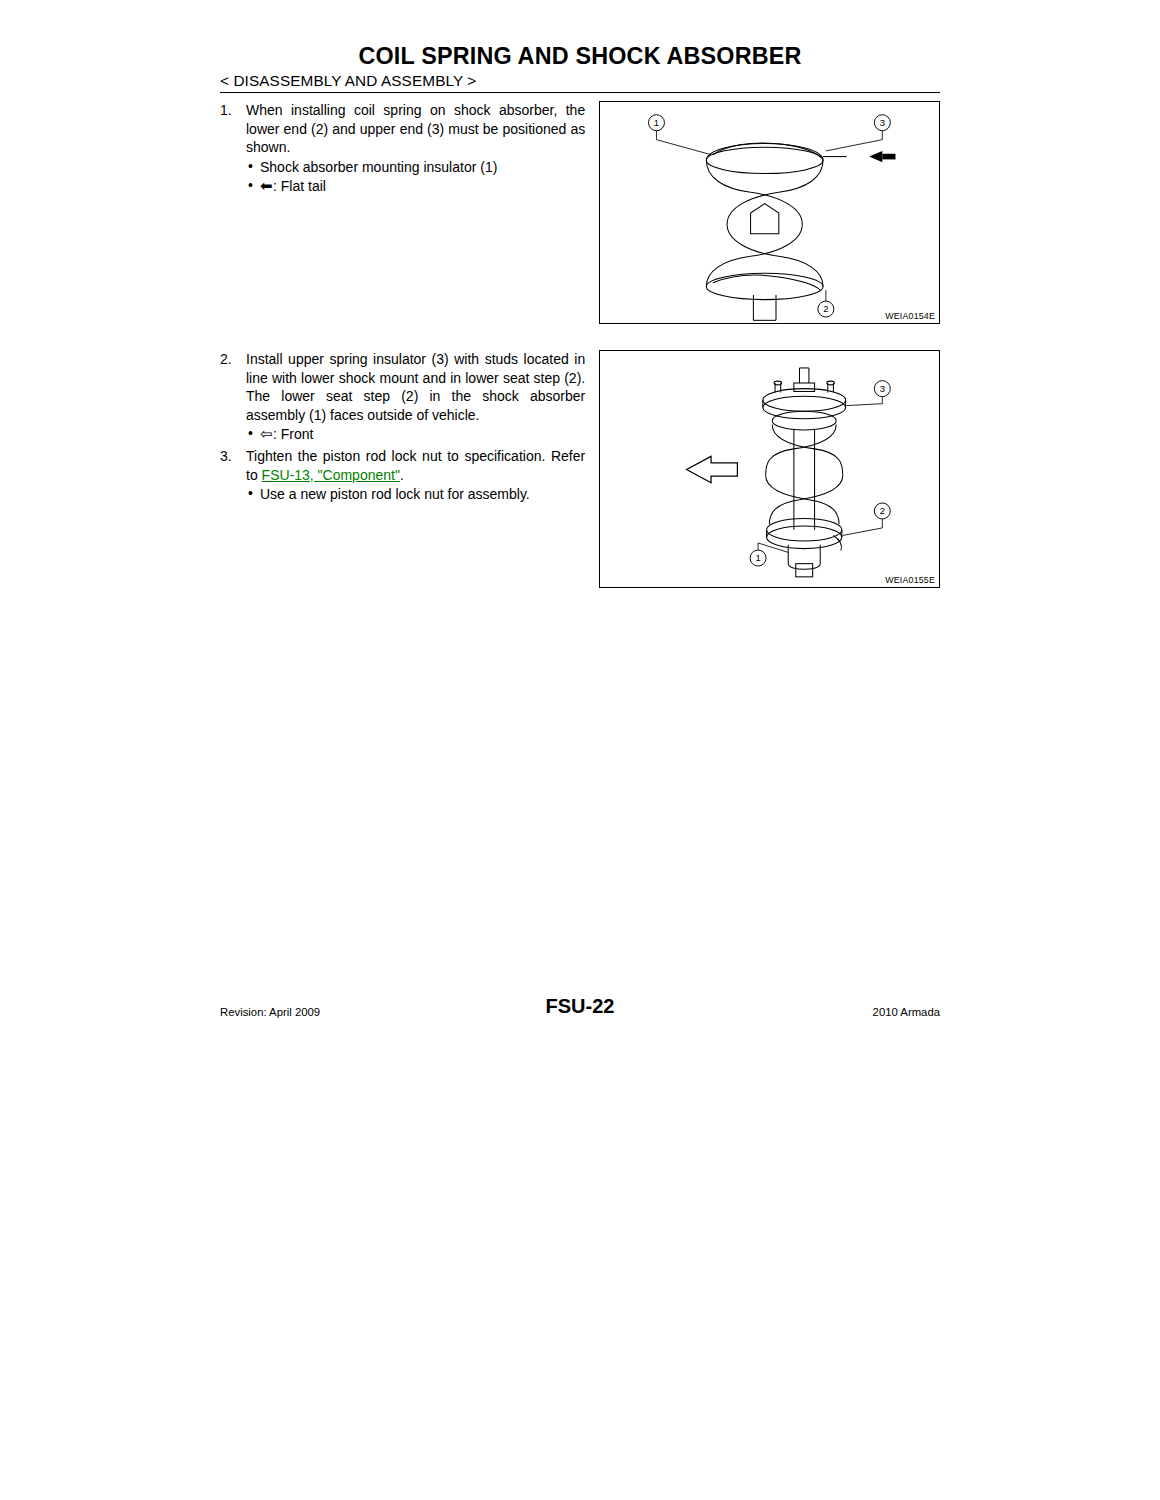COIL SPRING AND SHOCK ABSORBER
< DISASSEMBLY AND ASSEMBLY >
1.
When installing coil spring on shock absorber, the lower end (2) and upper end (3) must be positioned as shown.
Shock absorber mounting insulator (1)
⬅: Flat tail
1 3 2
WEIA0154E
2.
Install upper spring insulator (3) with studs located in line with lower shock mount and in lower seat step (2). The lower seat step (2) in the shock absorber assembly (1) faces outside of vehicle.
⇦: Front
3.
Tighten the piston rod lock nut to specification. Refer to FSU-13, "Component".
Use a new piston rod lock nut for assembly.
3 2 1
WEIA0155E
Revision: April 2009
FSU-22
2010 Armada